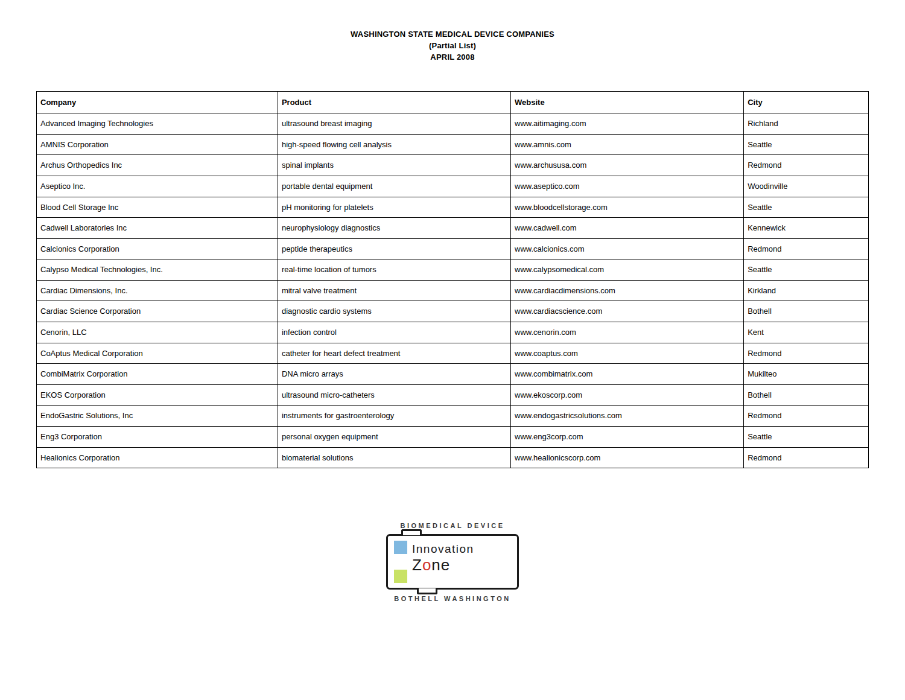WASHINGTON STATE MEDICAL DEVICE COMPANIES
(Partial List)
APRIL 2008
| Company | Product | Website | City |
| --- | --- | --- | --- |
| Advanced Imaging Technologies | ultrasound breast imaging | www.aitimaging.com | Richland |
| AMNIS Corporation | high-speed flowing cell analysis | www.amnis.com | Seattle |
| Archus Orthopedics Inc | spinal implants | www.archususa.com | Redmond |
| Aseptico Inc. | portable dental equipment | www.aseptico.com | Woodinville |
| Blood Cell Storage Inc | pH monitoring for platelets | www.bloodcellstorage.com | Seattle |
| Cadwell Laboratories Inc | neurophysiology diagnostics | www.cadwell.com | Kennewick |
| Calcionics Corporation | peptide therapeutics | www.calcionics.com | Redmond |
| Calypso Medical Technologies, Inc. | real-time location of tumors | www.calypsomedical.com | Seattle |
| Cardiac Dimensions, Inc. | mitral valve treatment | www.cardiacdimensions.com | Kirkland |
| Cardiac Science Corporation | diagnostic cardio systems | www.cardiacscience.com | Bothell |
| Cenorin, LLC | infection control | www.cenorin.com | Kent |
| CoAptus Medical Corporation | catheter for heart defect treatment | www.coaptus.com | Redmond |
| CombiMatrix Corporation | DNA micro arrays | www.combimatrix.com | Mukilteo |
| EKOS Corporation | ultrasound micro-catheters | www.ekoscorp.com | Bothell |
| EndoGastric Solutions, Inc | instruments for gastroenterology | www.endogastricsolutions.com | Redmond |
| Eng3 Corporation | personal oxygen equipment | www.eng3corp.com | Seattle |
| Healionics Corporation | biomaterial solutions | www.healionicscorp.com | Redmond |
BIOMEDICAL DEVICE
Innovation
Zone
BOTHELL WASHINGTON